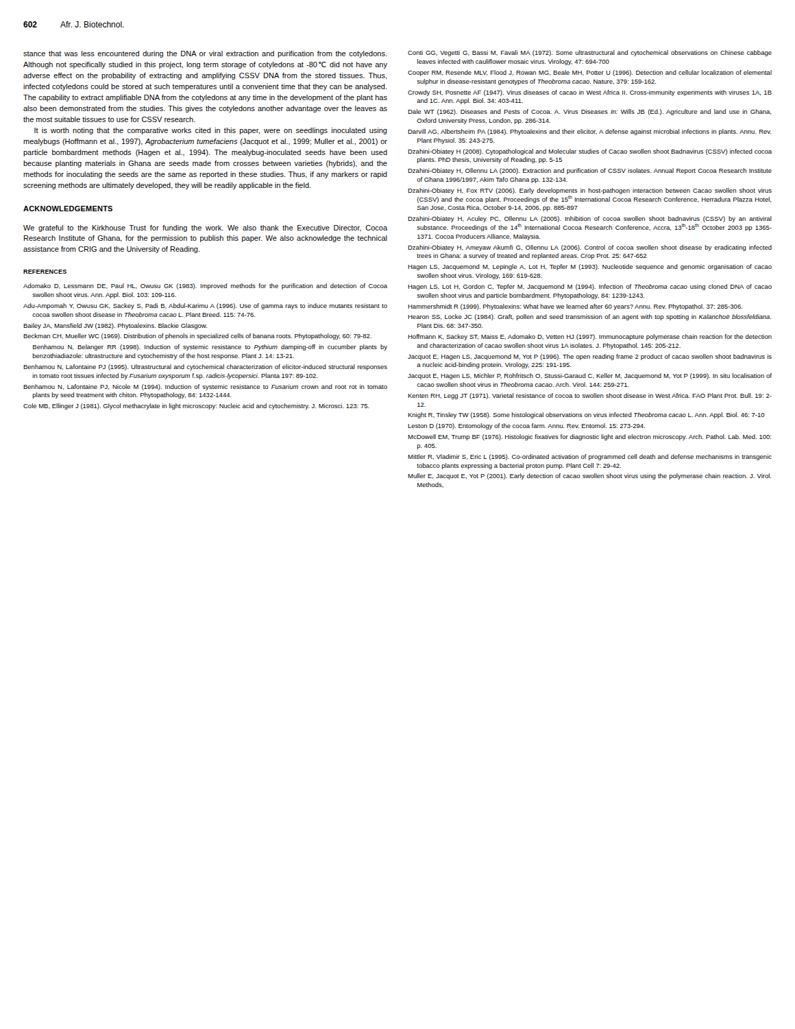602 Afr. J. Biotechnol.
stance that was less encountered during the DNA or viral extraction and purification from the cotyledons. Although not specifically studied in this project, long term storage of cotyledons at -80℃ did not have any adverse effect on the probability of extracting and amplifying CSSV DNA from the stored tissues. Thus, infected cotyledons could be stored at such temperatures until a convenient time that they can be analysed. The capability to extract amplifiable DNA from the cotyledons at any time in the development of the plant has also been demonstrated from the studies. This gives the cotyledons another advantage over the leaves as the most suitable tissues to use for CSSV research.
It is worth noting that the comparative works cited in this paper, were on seedlings inoculated using mealybugs (Hoffmann et al., 1997), Agrobacterium tumefaciens (Jacquot et al., 1999; Muller et al., 2001) or particle bombardment methods (Hagen et al., 1994). The mealybug-inoculated seeds have been used because planting materials in Ghana are seeds made from crosses between varieties (hybrids), and the methods for inoculating the seeds are the same as reported in these studies. Thus, if any markers or rapid screening methods are ultimately developed, they will be readily applicable in the field.
Acknowledgements
We grateful to the Kirkhouse Trust for funding the work. We also thank the Executive Director, Cocoa Research Institute of Ghana, for the permission to publish this paper. We also acknowledge the technical assistance from CRIG and the University of Reading.
References
Adomako D, Lessmann DE, Paul HL, Owusu GK (1983). Improved methods for the purification and detection of Cocoa swollen shoot virus. Ann. Appl. Biol. 103: 109-116.
Adu-Ampomah Y, Owusu GK, Sackey S, Padi B, Abdul-Karimu A (1996). Use of gamma rays to induce mutants resistant to cocoa swollen shoot disease in Theobroma cacao L. Plant Breed. 115: 74-76.
Bailey JA, Mansfield JW (1982). Phytoalexins. Blackie Glasgow.
Beckman CH, Mueller WC (1969). Distribution of phenols in specialized cells of banana roots. Phytopathology, 60: 79-82.
Benhamou N, Belanger RR (1998). Induction of systemic resistance to Pythium damping-off in cucumber plants by benzothiadiazole: ultrastructure and cytochemistry of the host response. Plant J. 14: 13-21.
Benhamou N, Lafontaine PJ (1995). Ultrastructural and cytochemical characterization of elicitor-induced structural responses in tomato root tissues infected by Fusarium oxysporum f.sp. radicis-lycopersici. Planta 197: 89-102.
Benhamou N, Lafontaine PJ, Nicole M (1994). Induction of systemic resistance to Fusarium crown and root rot in tomato plants by seed treatment with chiton. Phytopathology, 84: 1432-1444.
Cole MB, Ellinger J (1981). Glycol methacrylate in light microscopy: Nucleic acid and cytochemistry. J. Microsci. 123: 75.
Conti GG, Vegetti G, Bassi M, Favali MA (1972). Some ultrastructural and cytochemical observations on Chinese cabbage leaves infected with cauliflower mosaic virus. Virology, 47: 694-700
Cooper RM, Resende MLV, Flood J, Rowan MG, Beale MH, Potter U (1996). Detection and cellular localization of elemental sulphur in disease-resistant genotypes of Theobroma cacao. Nature, 379: 159-162.
Crowdy SH, Posnette AF (1947). Virus diseases of cacao in West Africa II. Cross-immunity experiments with viruses 1A, 1B and 1C. Ann. Appl. Biol. 34: 403-411.
Dale WT (1962). Diseases and Pests of Cocoa. A. Virus Diseases In: Wills JB (Ed.). Agriculture and land use in Ghana, Oxford University Press, London, pp. 286-314.
Darvill AG, Albertsheim PA (1984). Phytoalexins and their elicitor, A defense against microbial infections in plants. Annu. Rev. Plant Physiol. 35: 243-275.
Dzahini-Obiatey H (2008). Cytopathological and Molecular studies of Cacao swollen shoot Badnavirus (CSSV) infected cocoa plants. PhD thesis, University of Reading, pp. 5-15
Dzahini-Obiatey H, Ollennu LA (2000). Extraction and purification of CSSV isolates. Annual Report Cocoa Research Institute of Ghana 1996/1997, Akim Tafo Ghana pp. 132-134.
Dzahini-Obiatey H, Fox RTV (2006). Early developments in host-pathogen interaction between Cacao swollen shoot virus (CSSV) and the cocoa plant. Proceedings of the 15th International Cocoa Research Conference, Herradura Plazza Hotel, San Jose, Costa Rica, October 9-14, 2006, pp. 885-897
Dzahini-Obiatey H, Aculey PC, Ollennu LA (2005). Inhibition of cocoa swollen shoot badnavirus (CSSV) by an antiviral substance. Proceedings of the 14th International Cocoa Research Conference, Accra, 13th-18th October 2003 pp 1365-1371. Cocoa Producers Alliance, Malaysia.
Dzahini-Obiatey H, Ameyaw Akumfi G, Ollennu LA (2006). Control of cocoa swollen shoot disease by eradicating infected trees in Ghana: a survey of treated and replanted areas. Crop Prot. 25: 647-652
Hagen LS, Jacquemond M, Lepingle A, Lot H, Tepfer M (1993). Nucleotide sequence and genomic organisation of cacao swollen shoot virus. Virology, 169: 619-628.
Hagen LS, Lot H, Gordon C, Tepfer M, Jacquemond M (1994). Infection of Theobroma cacao using cloned DNA of cacao swollen shoot virus and particle bombardment. Phytopathology, 84: 1239-1243.
Hammershmidt R (1999). Phytoalexins: What have we learned after 60 years? Annu. Rev. Phytopathol. 37: 285-306.
Hearon SS, Locke JC (1984). Graft, pollen and seed transmission of an agent with top spotting in Kalanchoë blossfeldiana. Plant Dis. 68: 347-350.
Hoffmann K, Sackey ST, Maiss E, Adomako D, Vetten HJ (1997). Immunocapture polymerase chain reaction for the detection and characterization of cacao swollen shoot virus 1A isolates. J. Phytopathol. 145: 205-212.
Jacquot E, Hagen LS, Jacquemond M, Yot P (1996). The open reading frame 2 product of cacao swollen shoot badnavirus is a nucleic acid-binding protein. Virology, 225: 191-195.
Jacquot E, Hagen LS, Michler P, Rohfritsch O, Stussi-Garaud C, Keller M, Jacquemond M, Yot P (1999). In situ localisation of cacao swollen shoot virus in Theobroma cacao. Arch. Virol. 144: 259-271.
Kenten RH, Legg JT (1971). Varietal resistance of cocoa to swollen shoot disease in West Africa. FAO Plant Prot. Bull. 19: 2-12.
Knight R, Tinsley TW (1958). Some histological observations on virus infected Theobroma cacao L. Ann. Appl. Biol. 46: 7-10
Leston D (1970). Entomology of the cocoa farm. Annu. Rev. Entomol. 15: 273-294.
McDowell EM, Trump BF (1976). Histologic fixatives for diagnostic light and electron microscopy. Arch. Pathol. Lab. Med. 100: p. 405.
Mittler R, Vladimir S, Eric L (1995). Co-ordinated activation of programmed cell death and defense mechanisms in transgenic tobacco plants expressing a bacterial proton pump. Plant Cell 7: 29-42.
Muller E, Jacquot E, Yot P (2001). Early detection of cacao swollen shoot virus using the polymerase chain reaction. J. Virol. Methods,